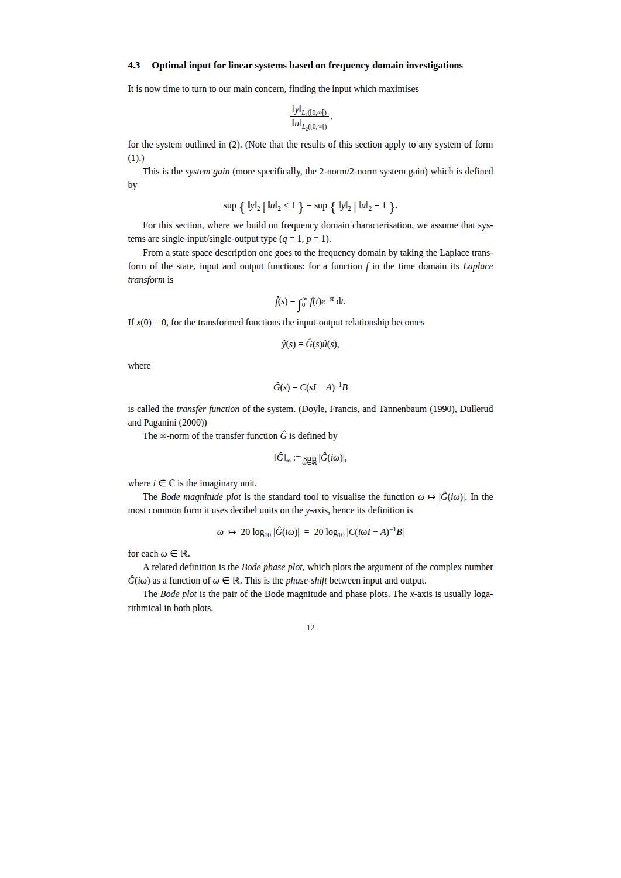4.3 Optimal input for linear systems based on frequency domain investigations
It is now time to turn to our main concern, finding the input which maximises
‖y‖L2([0,∞[) ‖u‖L2([0,∞[) ,
for the system outlined in (2). (Note that the results of this section apply to any system of form (1).)
This is the system gain (more specifically, the 2-norm/2-norm system gain) which is defined by
sup { ‖y‖2 | ‖u‖2 ≤ 1 } = sup { ‖y‖2 | ‖u‖2 = 1 }.
For this section, where we build on frequency domain characterisation, we assume that systems are single-input/single-output type (q = 1, p = 1).
From a state space description one goes to the frequency domain by taking the Laplace transform of the state, input and output functions: for a function f in the time domain its Laplace transform is
f̂(s) = ∫∞0 f(t)e−st dt.
If x(0) = 0, for the transformed functions the input-output relationship becomes
ŷ(s) = Ĝ(s)û(s),
where
Ĝ(s) = C(sI − A)−1B
is called the transfer function of the system. (Doyle, Francis, and Tannenbaum (1990), Dullerud and Paganini (2000))
The ∞-norm of the transfer function Ĝ is defined by
‖Ĝ‖∞ := supω∈ℝ |Ĝ(iω)|,
where i ∈ ℂ is the imaginary unit.
The Bode magnitude plot is the standard tool to visualise the function ω ↦ |Ĝ(iω)|. In the most common form it uses decibel units on the y-axis, hence its definition is
ω ↦ 20 log10 |Ĝ(iω)| = 20 log10 |C(iωI − A)−1B|
for each ω ∈ ℝ.
A related definition is the Bode phase plot, which plots the argument of the complex number Ĝ(iω) as a function of ω ∈ ℝ. This is the phase-shift between input and output.
The Bode plot is the pair of the Bode magnitude and phase plots. The x-axis is usually logarithmical in both plots.
12